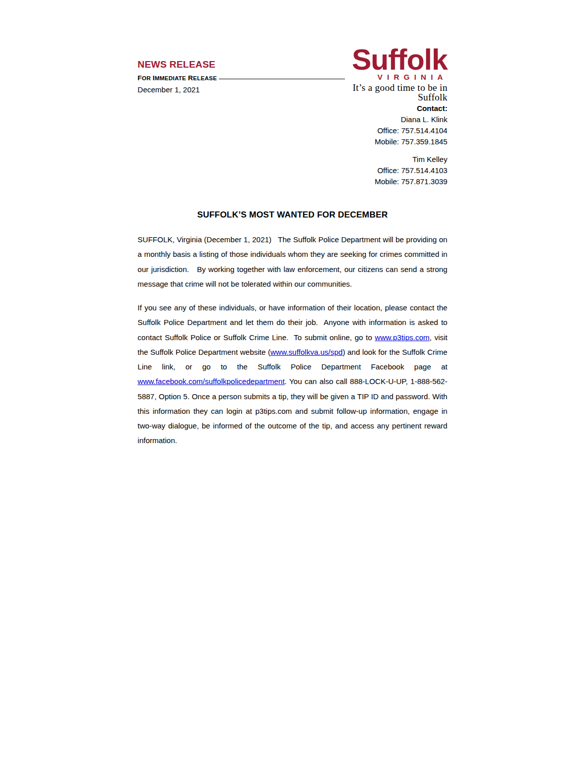NEWS RELEASE
FOR IMMEDIATE RELEASE
December 1, 2021
Suffolk
VIRGINIA
It’s a good time to be in Suffolk
Contact:
Diana L. Klink
Office: 757.514.4104
Mobile: 757.359.1845
Tim Kelley
Office: 757.514.4103
Mobile: 757.871.3039
SUFFOLK’S MOST WANTED FOR DECEMBER
SUFFOLK, Virginia (December 1, 2021) The Suffolk Police Department will be providing on a monthly basis a listing of those individuals whom they are seeking for crimes committed in our jurisdiction. By working together with law enforcement, our citizens can send a strong message that crime will not be tolerated within our communities.
If you see any of these individuals, or have information of their location, please contact the Suffolk Police Department and let them do their job. Anyone with information is asked to contact Suffolk Police or Suffolk Crime Line. To submit online, go to www.p3tips.com, visit the Suffolk Police Department website (www.suffolkva.us/spd) and look for the Suffolk Crime Line link, or go to the Suffolk Police Department Facebook page at www.facebook.com/suffolkpolicedepartment. You can also call 888-LOCK-U-UP, 1-888-562-5887, Option 5. Once a person submits a tip, they will be given a TIP ID and password. With this information they can login at p3tips.com and submit follow-up information, engage in two-way dialogue, be informed of the outcome of the tip, and access any pertinent reward information.